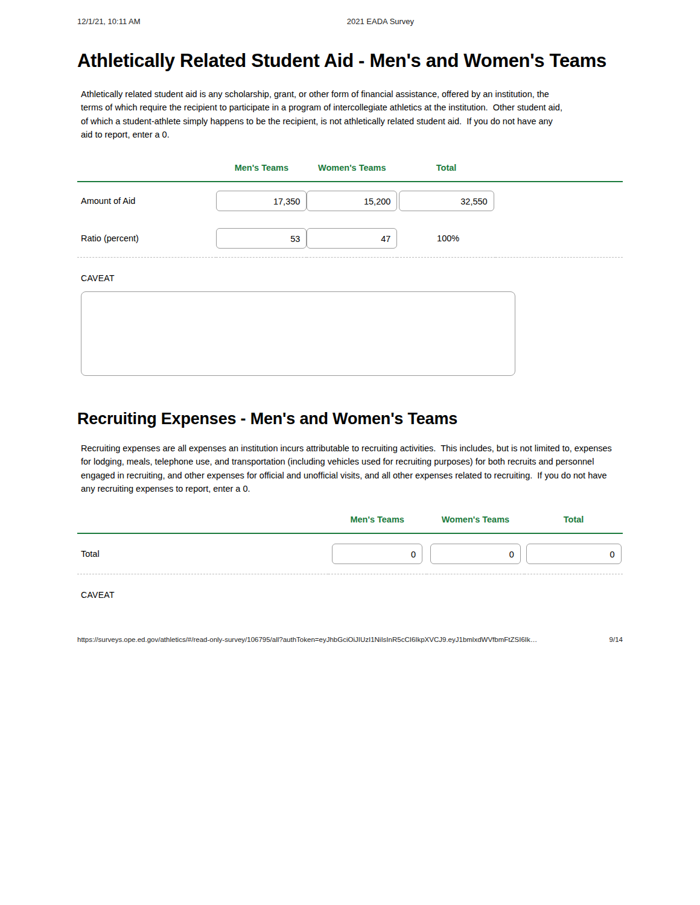12/1/21, 10:11 AM
2021 EADA Survey
Athletically Related Student Aid - Men's and Women's Teams
Athletically related student aid is any scholarship, grant, or other form of financial assistance, offered by an institution, the terms of which require the recipient to participate in a program of intercollegiate athletics at the institution. Other student aid, of which a student-athlete simply happens to be the recipient, is not athletically related student aid. If you do not have any aid to report, enter a 0.
| | Men's Teams | Women's Teams | Total | |
| --- | --- | --- | --- | --- |
| Amount of Aid | 17,350 | 15,200 | 32,550 | |
| Ratio (percent) | 53 | 47 | 100% | |
CAVEAT
Recruiting Expenses - Men's and Women's Teams
Recruiting expenses are all expenses an institution incurs attributable to recruiting activities. This includes, but is not limited to, expenses for lodging, meals, telephone use, and transportation (including vehicles used for recruiting purposes) for both recruits and personnel engaged in recruiting, and other expenses for official and unofficial visits, and all other expenses related to recruiting. If you do not have any recruiting expenses to report, enter a 0.
| | Men's Teams | Women's Teams | Total |
| --- | --- | --- | --- |
| Total | 0 | 0 | 0 |
CAVEAT
https://surveys.ope.ed.gov/athletics/#/read-only-survey/106795/all?authToken=eyJhbGciOiJIUzI1NiIsInR5cCI6IkpXVCJ9.eyJ1bmlxdWVfbmFtZSI6Ik…
9/14